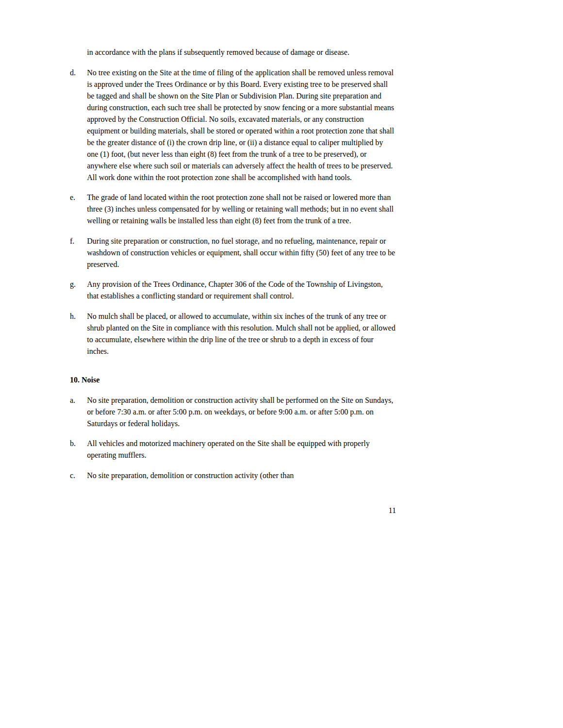in accordance with the plans if subsequently removed because of damage or disease.
d.
No tree existing on the Site at the time of filing of the application shall be removed unless removal is approved under the Trees Ordinance or by this Board. Every existing tree to be preserved shall be tagged and shall be shown on the Site Plan or Subdivision Plan. During site preparation and during construction, each such tree shall be protected by snow fencing or a more substantial means approved by the Construction Official. No soils, excavated materials, or any construction equipment or building materials, shall be stored or operated within a root protection zone that shall be the greater distance of (i) the crown drip line, or (ii) a distance equal to caliper multiplied by one (1) foot, (but never less than eight (8) feet from the trunk of a tree to be preserved), or anywhere else where such soil or materials can adversely affect the health of trees to be preserved. All work done within the root protection zone shall be accomplished with hand tools.
e.
The grade of land located within the root protection zone shall not be raised or lowered more than three (3) inches unless compensated for by welling or retaining wall methods; but in no event shall welling or retaining walls be installed less than eight (8) feet from the trunk of a tree.
f.
During site preparation or construction, no fuel storage, and no refueling, maintenance, repair or washdown of construction vehicles or equipment, shall occur within fifty (50) feet of any tree to be preserved.
g.
Any provision of the Trees Ordinance, Chapter 306 of the Code of the Township of Livingston, that establishes a conflicting standard or requirement shall control.
h.
No mulch shall be placed, or allowed to accumulate, within six inches of the trunk of any tree or shrub planted on the Site in compliance with this resolution. Mulch shall not be applied, or allowed to accumulate, elsewhere within the drip line of the tree or shrub to a depth in excess of four inches.
10. Noise
a.
No site preparation, demolition or construction activity shall be performed on the Site on Sundays, or before 7:30 a.m. or after 5:00 p.m. on weekdays, or before 9:00 a.m. or after 5:00 p.m. on Saturdays or federal holidays.
b.
All vehicles and motorized machinery operated on the Site shall be equipped with properly operating mufflers.
c.
No site preparation, demolition or construction activity (other than
11